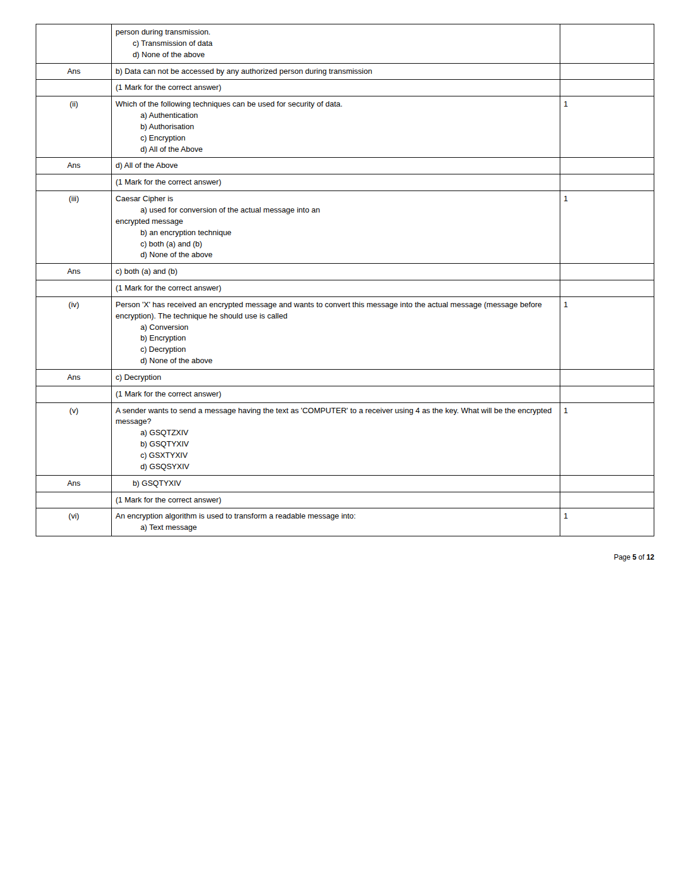| | person during transmission. c) Transmission of data d) None of the above | |
| Ans | b) Data can not be accessed by any authorized person during transmission | |
| | (1 Mark for the correct answer) | |
| (ii) | Which of the following techniques can be used for security of data. a) Authentication b) Authorisation c) Encryption d) All of the Above | 1 |
| Ans | d) All of the Above | |
| | (1 Mark for the correct answer) | |
| (iii) | Caesar Cipher is a) used for conversion of the actual message into an encrypted message b) an encryption technique c) both (a) and (b) d) None of the above | 1 |
| Ans | c) both (a) and (b) | |
| | (1 Mark for the correct answer) | |
| (iv) | Person 'X' has received an encrypted message and wants to convert this message into the actual message (message before encryption). The technique he should use is called a) Conversion b) Encryption c) Decryption d) None of the above | 1 |
| Ans | c) Decryption | |
| | (1 Mark for the correct answer) | |
| (v) | A sender wants to send a message having the text as 'COMPUTER' to a receiver using 4 as the key. What will be the encrypted message? a) GSQTZXIV b) GSQTYXIV c) GSXTYXIV d) GSQSYXIV | 1 |
| Ans | b) GSQTYXIV | |
| | (1 Mark for the correct answer) | |
| (vi) | An encryption algorithm is used to transform a readable message into: a) Text message | 1 |
Page 5 of 12